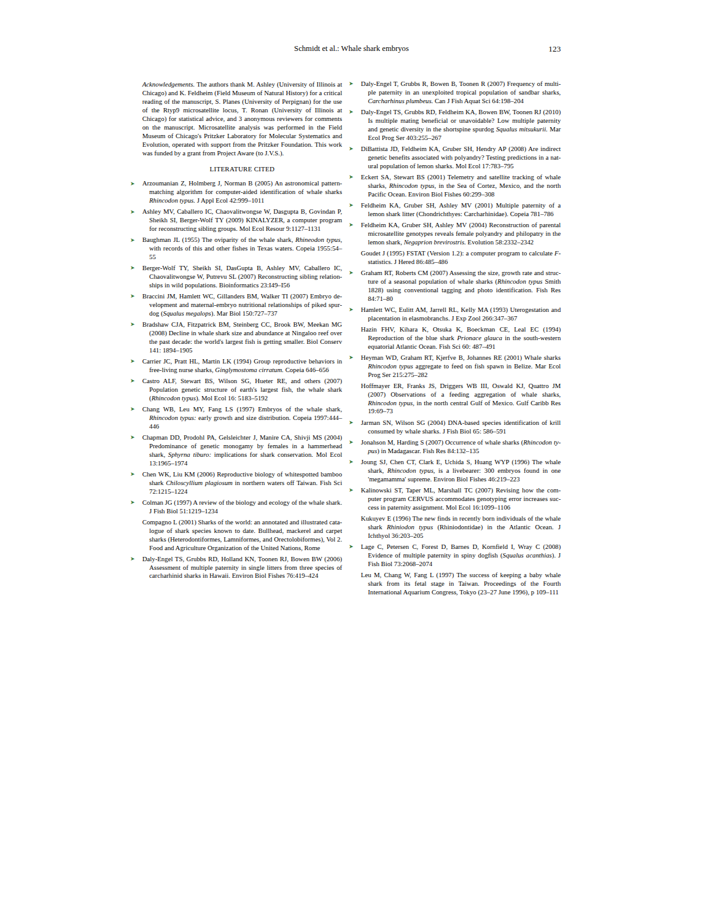Schmidt et al.: Whale shark embryos 123
Acknowledgements. The authors thank M. Ashley (University of Illinois at Chicago) and K. Feldheim (Field Museum of Natural History) for a critical reading of the manuscript, S. Planes (University of Perpignan) for the use of the Rtyp9 microsatellite locus, T. Ronan (University of Illinois at Chicago) for statistical advice, and 3 anonymous reviewers for comments on the manuscript. Microsatellite analysis was performed in the Field Museum of Chicago's Pritzker Laboratory for Molecular Systematics and Evolution, operated with support from the Pritzker Foundation. This work was funded by a grant from Project Aware (to J.V.S.).
Literature Cited
Arzoumanian Z, Holmberg J, Norman B (2005) An astronomical pattern-matching algorithm for computer-aided identification of whale sharks Rhincodon typus. J Appl Ecol 42:999–1011
Ashley MV, Caballero IC, Chaovalitwongse W, Dasgupta B, Govindan P, Sheikh SI, Berger-Wolf TY (2009) KINALYZER, a computer program for reconstructing sibling groups. Mol Ecol Resour 9:1127–1131
Baughman JL (1955) The oviparity of the whale shark, Rhineodon typus, with records of this and other fishes in Texas waters. Copeia 1955:54–55
Berger-Wolf TY, Sheikh SI, DasGupta B, Ashley MV, Caballero IC, Chaovalitwongse W, Putrevu SL (2007) Reconstructing sibling relationships in wild populations. Bioinformatics 23:I49–I56
Braccini JM, Hamlett WC, Gillanders BM, Walker TI (2007) Embryo development and maternal-embryo nutritional relationships of piked spurdog (Squalus megalops). Mar Biol 150:727–737
Bradshaw CJA, Fitzpatrick BM, Steinberg CC, Brook BW, Meekan MG (2008) Decline in whale shark size and abundance at Ningaloo reef over the past decade: the world's largest fish is getting smaller. Biol Conserv 141: 1894–1905
Carrier JC, Pratt HL, Martin LK (1994) Group reproductive behaviors in free-living nurse sharks, Ginglymostoma cirratum. Copeia 646–656
Castro ALF, Stewart BS, Wilson SG, Hueter RE, and others (2007) Population genetic structure of earth's largest fish, the whale shark (Rhincodon typus). Mol Ecol 16: 5183–5192
Chang WB, Leu MY, Fang LS (1997) Embryos of the whale shark, Rhincodon typus: early growth and size distribution. Copeia 1997:444–446
Chapman DD, Prodohl PA, Gelsleichter J, Manire CA, Shivji MS (2004) Predominance of genetic monogamy by females in a hammerhead shark, Sphyrna tiburo: implications for shark conservation. Mol Ecol 13:1965–1974
Chen WK, Liu KM (2006) Reproductive biology of whitespotted bamboo shark Chiloscyllium plagiosum in northern waters off Taiwan. Fish Sci 72:1215–1224
Colman JG (1997) A review of the biology and ecology of the whale shark. J Fish Biol 51:1219–1234
Compagno L (2001) Sharks of the world: an annotated and illustrated catalogue of shark species known to date. Bullhead, mackerel and carpet sharks (Heterodontiformes, Lamniformes, and Orectolobiformes), Vol 2. Food and Agriculture Organization of the United Nations, Rome
Daly-Engel TS, Grubbs RD, Holland KN, Toonen RJ, Bowen BW (2006) Assessment of multiple paternity in single litters from three species of carcharhinid sharks in Hawaii. Environ Biol Fishes 76:419–424
Daly-Engel T, Grubbs R, Bowen B, Toonen R (2007) Frequency of multiple paternity in an unexploited tropical population of sandbar sharks, Carcharhinus plumbeus. Can J Fish Aquat Sci 64:198–204
Daly-Engel TS, Grubbs RD, Feldheim KA, Bowen BW, Toonen RJ (2010) Is multiple mating beneficial or unavoidable? Low multiple paternity and genetic diversity in the shortspine spurdog Squalus mitsukurii. Mar Ecol Prog Ser 403:255–267
DiBattista JD, Feldheim KA, Gruber SH, Hendry AP (2008) Are indirect genetic benefits associated with polyandry? Testing predictions in a natural population of lemon sharks. Mol Ecol 17:783–795
Eckert SA, Stewart BS (2001) Telemetry and satellite tracking of whale sharks, Rhincodon typus, in the Sea of Cortez, Mexico, and the north Pacific Ocean. Environ Biol Fishes 60:299–308
Feldheim KA, Gruber SH, Ashley MV (2001) Multiple paternity of a lemon shark litter (Chondrichthyes: Carcharhinidae). Copeia 781–786
Feldheim KA, Gruber SH, Ashley MV (2004) Reconstruction of parental microsatellite genotypes reveals female polyandry and philopatry in the lemon shark, Negaprion brevirostris. Evolution 58:2332–2342
Goudet J (1995) FSTAT (Version 1.2): a computer program to calculate F-statistics. J Hered 86:485–486
Graham RT, Roberts CM (2007) Assessing the size, growth rate and structure of a seasonal population of whale sharks (Rhincodon typus Smith 1828) using conventional tagging and photo identification. Fish Res 84:71–80
Hamlett WC, Eulitt AM, Jarrell RL, Kelly MA (1993) Uterogestation and placentation in elasmobranchs. J Exp Zool 266:347–367
Hazin FHV, Kihara K, Otsuka K, Boeckman CE, Leal EC (1994) Reproduction of the blue shark Prionace glauca in the south-western equatorial Atlantic Ocean. Fish Sci 60: 487–491
Heyman WD, Graham RT, Kjerfve B, Johannes RE (2001) Whale sharks Rhincodon typus aggregate to feed on fish spawn in Belize. Mar Ecol Prog Ser 215:275–282
Hoffmayer ER, Franks JS, Driggers WB III, Oswald KJ, Quattro JM (2007) Observations of a feeding aggregation of whale sharks, Rhincodon typus, in the north central Gulf of Mexico. Gulf Caribb Res 19:69–73
Jarman SN, Wilson SG (2004) DNA-based species identification of krill consumed by whale sharks. J Fish Biol 65: 586–591
Jonahson M, Harding S (2007) Occurrence of whale sharks (Rhincodon typus) in Madagascar. Fish Res 84:132–135
Joung SJ, Chen CT, Clark E, Uchida S, Huang WYP (1996) The whale shark, Rhincodon typus, is a livebearer: 300 embryos found in one 'megamamma' supreme. Environ Biol Fishes 46:219–223
Kalinowski ST, Taper ML, Marshall TC (2007) Revising how the computer program CERVUS accommodates genotyping error increases success in paternity assignment. Mol Ecol 16:1099–1106
Kukuyev E (1996) The new finds in recently born individuals of the whale shark Rhiniodon typus (Rhiniodontidae) in the Atlantic Ocean. J Ichthyol 36:203–205
Lage C, Petersen C, Forest D, Barnes D, Kornfield I, Wray C (2008) Evidence of multiple paternity in spiny dogfish (Squalus acanthias). J Fish Biol 73:2068–2074
Leu M, Chang W, Fang L (1997) The success of keeping a baby whale shark from its fetal stage in Taiwan. Proceedings of the Fourth International Aquarium Congress, Tokyo (23–27 June 1996), p 109–111